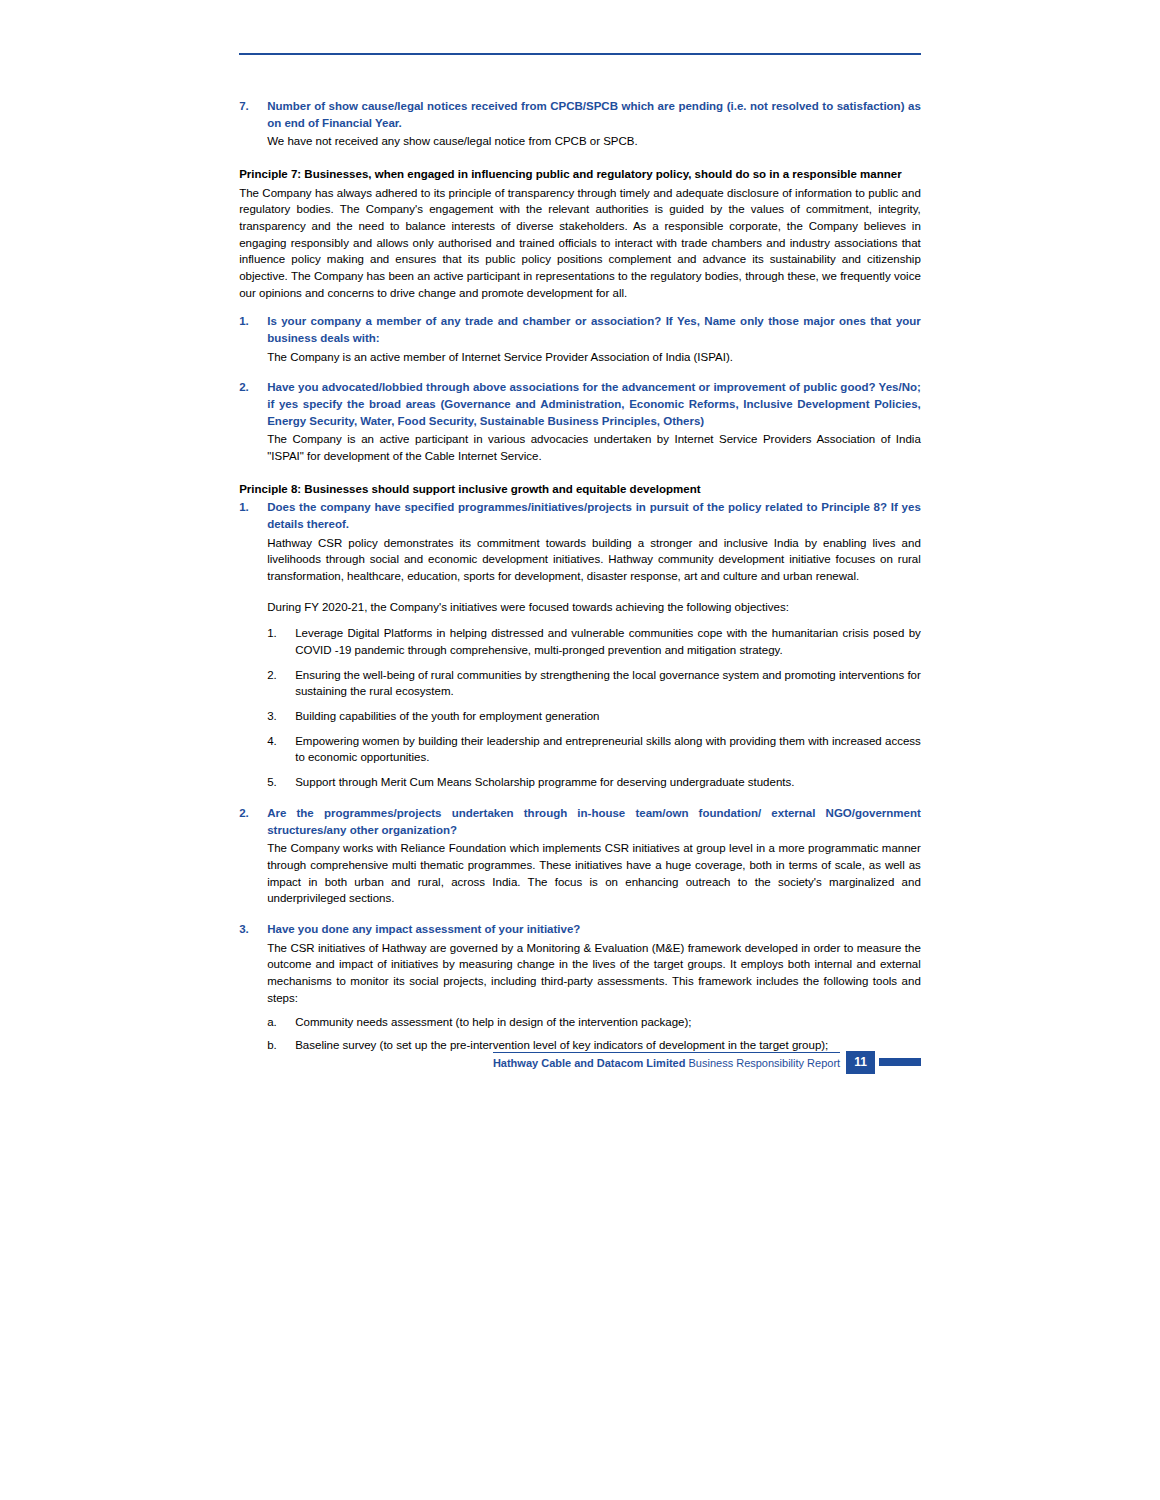7.
Number of show cause/legal notices received from CPCB/SPCB which are pending (i.e. not resolved to satisfaction) as on end of Financial Year.
We have not received any show cause/legal notice from CPCB or SPCB.
Principle 7: Businesses, when engaged in influencing public and regulatory policy, should do so in a responsible manner
The Company has always adhered to its principle of transparency through timely and adequate disclosure of information to public and regulatory bodies. The Company's engagement with the relevant authorities is guided by the values of commitment, integrity, transparency and the need to balance interests of diverse stakeholders. As a responsible corporate, the Company believes in engaging responsibly and allows only authorised and trained officials to interact with trade chambers and industry associations that influence policy making and ensures that its public policy positions complement and advance its sustainability and citizenship objective. The Company has been an active participant in representations to the regulatory bodies, through these, we frequently voice our opinions and concerns to drive change and promote development for all.
1.
Is your company a member of any trade and chamber or association? If Yes, Name only those major ones that your business deals with:
The Company is an active member of Internet Service Provider Association of India (ISPAI).
2.
Have you advocated/lobbied through above associations for the advancement or improvement of public good? Yes/No; if yes specify the broad areas (Governance and Administration, Economic Reforms, Inclusive Development Policies, Energy Security, Water, Food Security, Sustainable Business Principles, Others)
The Company is an active participant in various advocacies undertaken by Internet Service Providers Association of India "ISPAI" for development of the Cable Internet Service.
Principle 8: Businesses should support inclusive growth and equitable development
1.
Does the company have specified programmes/initiatives/projects in pursuit of the policy related to Principle 8? If yes details thereof.
Hathway CSR policy demonstrates its commitment towards building a stronger and inclusive India by enabling lives and livelihoods through social and economic development initiatives. Hathway community development initiative focuses on rural transformation, healthcare, education, sports for development, disaster response, art and culture and urban renewal.
During FY 2020-21, the Company's initiatives were focused towards achieving the following objectives:
1.
Leverage Digital Platforms in helping distressed and vulnerable communities cope with the humanitarian crisis posed by COVID -19 pandemic through comprehensive, multi-pronged prevention and mitigation strategy.
2.
Ensuring the well-being of rural communities by strengthening the local governance system and promoting interventions for sustaining the rural ecosystem.
3.
Building capabilities of the youth for employment generation
4.
Empowering women by building their leadership and entrepreneurial skills along with providing them with increased access to economic opportunities.
5.
Support through Merit Cum Means Scholarship programme for deserving undergraduate students.
2.
Are the programmes/projects undertaken through in-house team/own foundation/ external NGO/government structures/any other organization?
The Company works with Reliance Foundation which implements CSR initiatives at group level in a more programmatic manner through comprehensive multi thematic programmes. These initiatives have a huge coverage, both in terms of scale, as well as impact in both urban and rural, across India. The focus is on enhancing outreach to the society's marginalized and underprivileged sections.
3.
Have you done any impact assessment of your initiative?
The CSR initiatives of Hathway are governed by a Monitoring & Evaluation (M&E) framework developed in order to measure the outcome and impact of initiatives by measuring change in the lives of the target groups. It employs both internal and external mechanisms to monitor its social projects, including third-party assessments. This framework includes the following tools and steps:
a.
Community needs assessment (to help in design of the intervention package);
b.
Baseline survey (to set up the pre-intervention level of key indicators of development in the target group);
Hathway Cable and Datacom Limited Business Responsibility Report
11